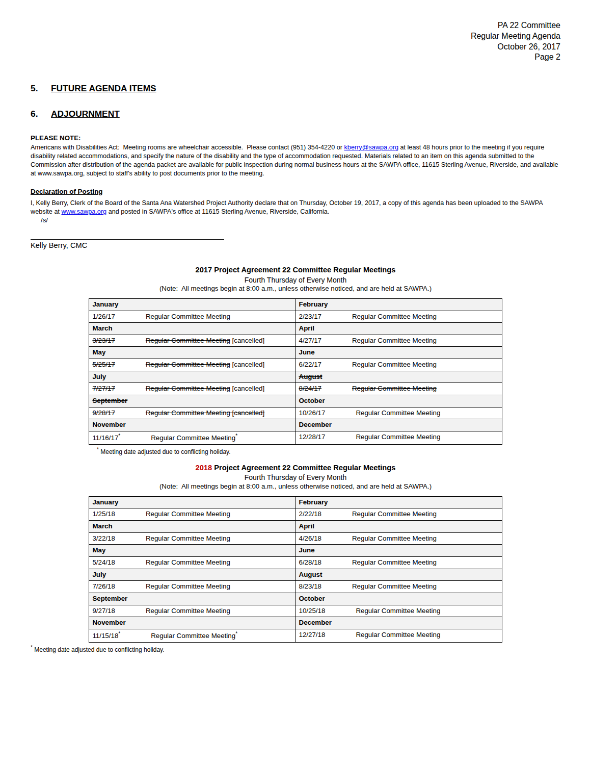PA 22 Committee
Regular Meeting Agenda
October 26, 2017
Page 2
5. FUTURE AGENDA ITEMS
6. ADJOURNMENT
PLEASE NOTE:
Americans with Disabilities Act: Meeting rooms are wheelchair accessible. Please contact (951) 354-4220 or kberry@sawpa.org at least 48 hours prior to the meeting if you require disability related accommodations, and specify the nature of the disability and the type of accommodation requested. Materials related to an item on this agenda submitted to the Commission after distribution of the agenda packet are available for public inspection during normal business hours at the SAWPA office, 11615 Sterling Avenue, Riverside, and available at www.sawpa.org, subject to staff's ability to post documents prior to the meeting.
Declaration of Posting
I, Kelly Berry, Clerk of the Board of the Santa Ana Watershed Project Authority declare that on Thursday, October 19, 2017, a copy of this agenda has been uploaded to the SAWPA website at www.sawpa.org and posted in SAWPA's office at 11615 Sterling Avenue, Riverside, California.
/s/
Kelly Berry, CMC
2017 Project Agreement 22 Committee Regular Meetings
Fourth Thursday of Every Month
(Note: All meetings begin at 8:00 a.m., unless otherwise noticed, and are held at SAWPA.)
| January | February |
| 1/26/17 Regular Committee Meeting | 2/23/17 Regular Committee Meeting |
| March | April |
| 3/23/17 Regular Committee Meeting [cancelled] | 4/27/17 Regular Committee Meeting |
| May | June |
| 5/25/17 Regular Committee Meeting [cancelled] | 6/22/17 Regular Committee Meeting |
| July | August |
| 7/27/17 Regular Committee Meeting [cancelled] | 8/24/17 Regular Committee Meeting |
| September | October |
| 9/28/17 Regular Committee Meeting [cancelled] | 10/26/17 Regular Committee Meeting |
| November | December |
| 11/16/17 * Regular Committee Meeting * | 12/28/17 Regular Committee Meeting |
* Meeting date adjusted due to conflicting holiday.
2018 Project Agreement 22 Committee Regular Meetings
Fourth Thursday of Every Month
(Note: All meetings begin at 8:00 a.m., unless otherwise noticed, and are held at SAWPA.)
| January | February |
| 1/25/18 Regular Committee Meeting | 2/22/18 Regular Committee Meeting |
| March | April |
| 3/22/18 Regular Committee Meeting | 4/26/18 Regular Committee Meeting |
| May | June |
| 5/24/18 Regular Committee Meeting | 6/28/18 Regular Committee Meeting |
| July | August |
| 7/26/18 Regular Committee Meeting | 8/23/18 Regular Committee Meeting |
| September | October |
| 9/27/18 Regular Committee Meeting | 10/25/18 Regular Committee Meeting |
| November | December |
| 11/15/18 * Regular Committee Meeting * | 12/27/18 Regular Committee Meeting |
* Meeting date adjusted due to conflicting holiday.